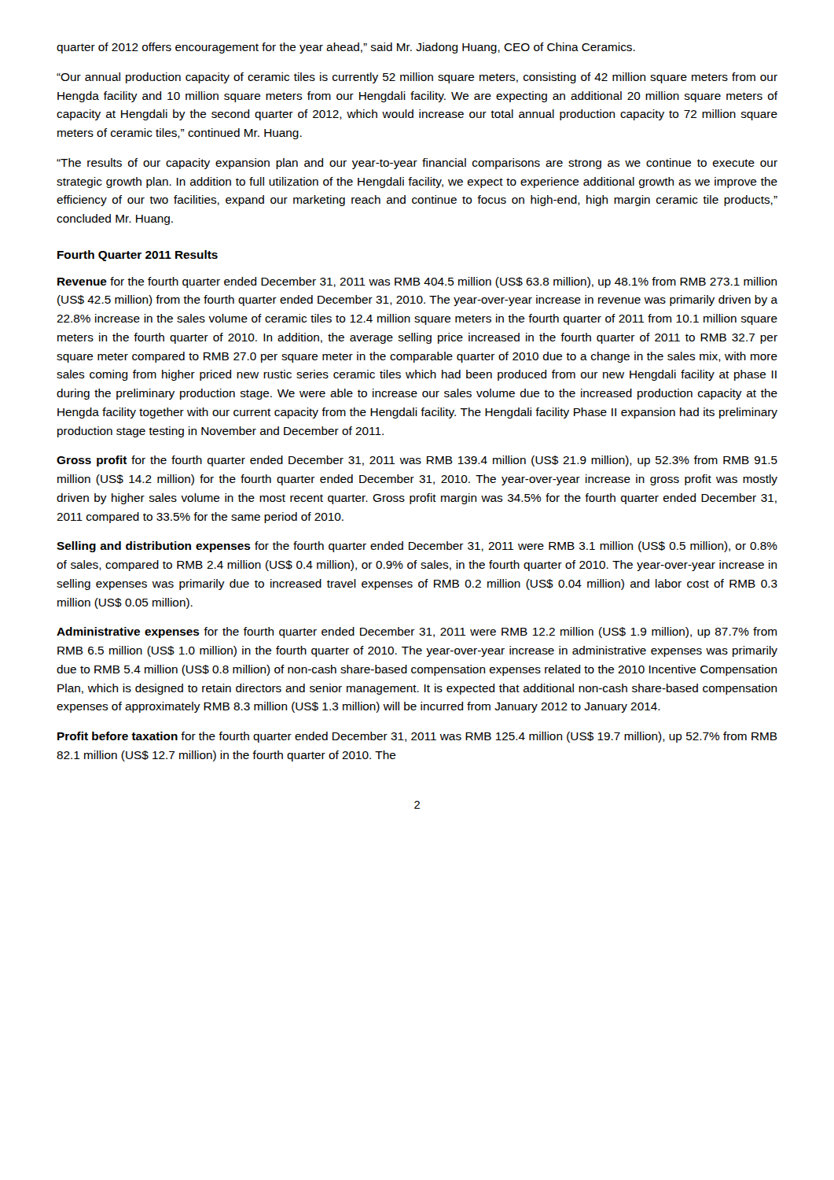quarter of 2012 offers encouragement for the year ahead,” said Mr. Jiadong Huang, CEO of China Ceramics.
“Our annual production capacity of ceramic tiles is currently 52 million square meters, consisting of 42 million square meters from our Hengda facility and 10 million square meters from our Hengdali facility. We are expecting an additional 20 million square meters of capacity at Hengdali by the second quarter of 2012, which would increase our total annual production capacity to 72 million square meters of ceramic tiles,” continued Mr. Huang.
“The results of our capacity expansion plan and our year-to-year financial comparisons are strong as we continue to execute our strategic growth plan. In addition to full utilization of the Hengdali facility, we expect to experience additional growth as we improve the efficiency of our two facilities, expand our marketing reach and continue to focus on high-end, high margin ceramic tile products,” concluded Mr. Huang.
Fourth Quarter 2011 Results
Revenue for the fourth quarter ended December 31, 2011 was RMB 404.5 million (US$ 63.8 million), up 48.1% from RMB 273.1 million (US$ 42.5 million) from the fourth quarter ended December 31, 2010. The year-over-year increase in revenue was primarily driven by a 22.8% increase in the sales volume of ceramic tiles to 12.4 million square meters in the fourth quarter of 2011 from 10.1 million square meters in the fourth quarter of 2010. In addition, the average selling price increased in the fourth quarter of 2011 to RMB 32.7 per square meter compared to RMB 27.0 per square meter in the comparable quarter of 2010 due to a change in the sales mix, with more sales coming from higher priced new rustic series ceramic tiles which had been produced from our new Hengdali facility at phase II during the preliminary production stage. We were able to increase our sales volume due to the increased production capacity at the Hengda facility together with our current capacity from the Hengdali facility. The Hengdali facility Phase II expansion had its preliminary production stage testing in November and December of 2011.
Gross profit for the fourth quarter ended December 31, 2011 was RMB 139.4 million (US$ 21.9 million), up 52.3% from RMB 91.5 million (US$ 14.2 million) for the fourth quarter ended December 31, 2010. The year-over-year increase in gross profit was mostly driven by higher sales volume in the most recent quarter. Gross profit margin was 34.5% for the fourth quarter ended December 31, 2011 compared to 33.5% for the same period of 2010.
Selling and distribution expenses for the fourth quarter ended December 31, 2011 were RMB 3.1 million (US$ 0.5 million), or 0.8% of sales, compared to RMB 2.4 million (US$ 0.4 million), or 0.9% of sales, in the fourth quarter of 2010. The year-over-year increase in selling expenses was primarily due to increased travel expenses of RMB 0.2 million (US$ 0.04 million) and labor cost of RMB 0.3 million (US$ 0.05 million).
Administrative expenses for the fourth quarter ended December 31, 2011 were RMB 12.2 million (US$ 1.9 million), up 87.7% from RMB 6.5 million (US$ 1.0 million) in the fourth quarter of 2010. The year-over-year increase in administrative expenses was primarily due to RMB 5.4 million (US$ 0.8 million) of non-cash share-based compensation expenses related to the 2010 Incentive Compensation Plan, which is designed to retain directors and senior management. It is expected that additional non-cash share-based compensation expenses of approximately RMB 8.3 million (US$ 1.3 million) will be incurred from January 2012 to January 2014.
Profit before taxation for the fourth quarter ended December 31, 2011 was RMB 125.4 million (US$ 19.7 million), up 52.7% from RMB 82.1 million (US$ 12.7 million) in the fourth quarter of 2010. The
2